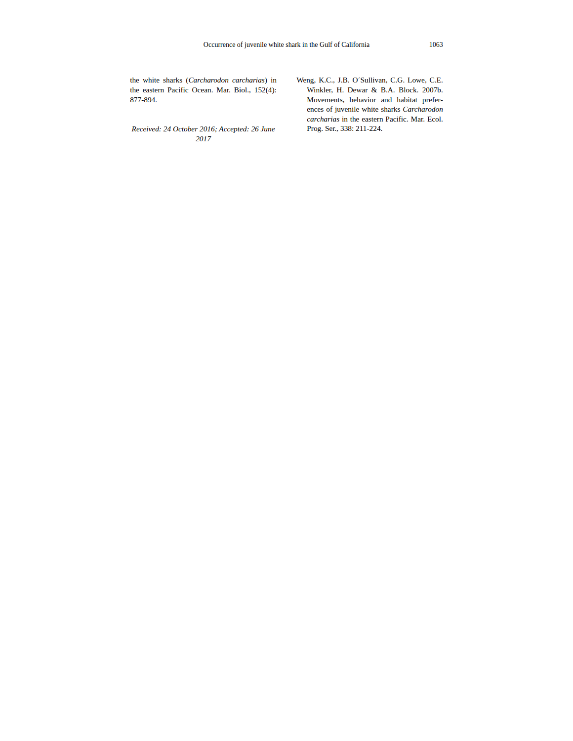Occurrence of juvenile white shark in the Gulf of California 1063
the white sharks (Carcharodon carcharias) in the eastern Pacific Ocean. Mar. Biol., 152(4): 877-894.
Received: 24 October 2016; Accepted: 26 June 2017
Weng, K.C., J.B. O´Sullivan, C.G. Lowe, C.E. Winkler, H. Dewar & B.A. Block. 2007b. Movements, behavior and habitat preferences of juvenile white sharks Carcharodon carcharias in the eastern Pacific. Mar. Ecol. Prog. Ser., 338: 211-224.